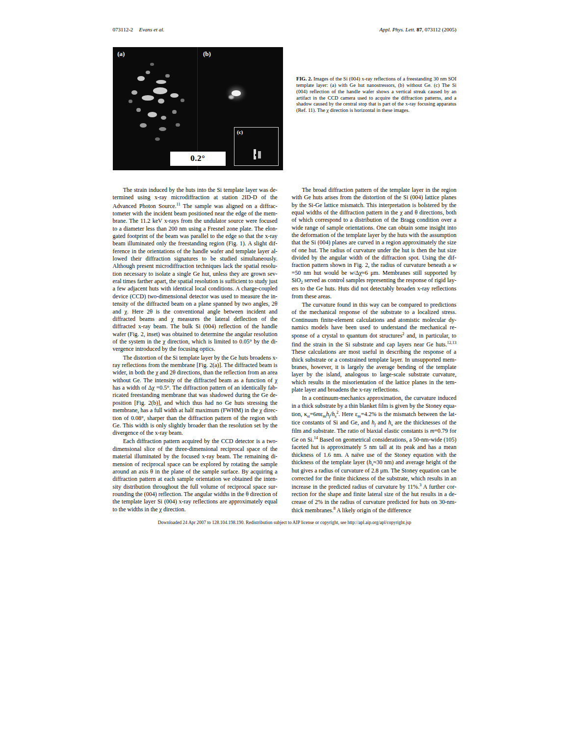073112-2 Evans et al.
Appl. Phys. Lett. 87, 073112 (2005)
(a)
(b)
(c)
0.2°
FIG. 2. Images of the Si (004) x-ray reflections of a freestanding 30 nm SOI template layer: (a) with Ge hut nanostressors, (b) without Ge. (c) The Si (004) reflection of the handle wafer shows a vertical streak caused by an artifact in the CCD camera used to acquire the diffraction patterns, and a shadow caused by the central stop that is part of the x-ray focusing apparatus (Ref. 11). The χ direction is horizontal in these images.
The strain induced by the huts into the Si template layer was determined using x-ray microdiffraction at station 2ID-D of the Advanced Photon Source.11 The sample was aligned on a diffractometer with the incident beam positioned near the edge of the membrane. The 11.2 keV x-rays from the undulator source were focused to a diameter less than 200 nm using a Fresnel zone plate. The elongated footprint of the beam was parallel to the edge so that the x-ray beam illuminated only the freestanding region (Fig. 1). A slight difference in the orientations of the handle wafer and template layer allowed their diffraction signatures to be studied simultaneously. Although present microdiffraction techniques lack the spatial resolution necessary to isolate a single Ge hut, unless they are grown several times farther apart, the spatial resolution is sufficient to study just a few adjacent huts with identical local conditions. A charge-coupled device (CCD) two-dimensional detector was used to measure the intensity of the diffracted beam on a plane spanned by two angles, 2θ and χ. Here 2θ is the conventional angle between incident and diffracted beams and χ measures the lateral deflection of the diffracted x-ray beam. The bulk Si (004) reflection of the handle wafer (Fig. 2, inset) was obtained to determine the angular resolution of the system in the χ direction, which is limited to 0.05° by the divergence introduced by the focusing optics.
The distortion of the Si template layer by the Ge huts broadens x-ray reflections from the membrane [Fig. 2(a)]. The diffracted beam is wider, in both the χ and 2θ directions, than the reflection from an area without Ge. The intensity of the diffracted beam as a function of χ has a width of Δχ =0.5°. The diffraction pattern of an identically fabricated freestanding membrane that was shadowed during the Ge deposition [Fig. 2(b)], and which thus had no Ge huts stressing the membrane, has a full width at half maximum (FWHM) in the χ direction of 0.08°, sharper than the diffraction pattern of the region with Ge. This width is only slightly broader than the resolution set by the divergence of the x-ray beam.
Each diffraction pattern acquired by the CCD detector is a two-dimensional slice of the three-dimensional reciprocal space of the material illuminated by the focused x-ray beam. The remaining dimension of reciprocal space can be explored by rotating the sample around an axis θ in the plane of the sample surface. By acquiring a diffraction pattern at each sample orientation we obtained the intensity distribution throughout the full volume of reciprocal space surrounding the (004) reflection. The angular widths in the θ direction of the template layer Si (004) x-ray reflections are approximately equal to the widths in the χ direction.
The broad diffraction pattern of the template layer in the region with Ge huts arises from the distortion of the Si (004) lattice planes by the Si-Ge lattice mismatch. This interpretation is bolstered by the equal widths of the diffraction pattern in the χ and θ directions, both of which correspond to a distribution of the Bragg condition over a wide range of sample orientations. One can obtain some insight into the deformation of the template layer by the huts with the assumption that the Si (004) planes are curved in a region approximately the size of one hut. The radius of curvature under the hut is then the hut size divided by the angular width of the diffraction spot. Using the diffraction pattern shown in Fig. 2, the radius of curvature beneath a w =50 nm hut would be w/Δχ≈6 μm. Membranes still supported by SiO2 served as control samples representing the response of rigid layers to the Ge huts. Huts did not detectably broaden x-ray reflections from these areas.
The curvature found in this way can be compared to predictions of the mechanical response of the substrate to a localized stress. Continuum finite-element calculations and atomistic molecular dynamics models have been used to understand the mechanical response of a crystal to quantum dot structures2 and, in particular, to find the strain in the Si substrate and cap layers near Ge huts.12,13 These calculations are most useful in describing the response of a thick substrate or a constrained template layer. In unsupported membranes, however, it is largely the average bending of the template layer by the island, analogous to large-scale substrate curvature, which results in the misorientation of the lattice planes in the template layer and broadens the x-ray reflections.
In a continuum-mechanics approximation, the curvature induced in a thick substrate by a thin blanket film is given by the Stoney equation, κst=6mεmhf/hs2. Here εm=4.2% is the mismatch between the lattice constants of Si and Ge, and hf and hs are the thicknesses of the film and substrate. The ratio of biaxial elastic constants is m=0.79 for Ge on Si.14 Based on geometrical considerations, a 50-nm-wide (105) faceted hut is approximately 5 nm tall at its peak and has a mean thickness of 1.6 nm. A naïve use of the Stoney equation with the thickness of the template layer (hs≈30 nm) and average height of the hut gives a radius of curvature of 2.8 μm. The Stoney equation can be corrected for the finite thickness of the substrate, which results in an increase in the predicted radius of curvature by 11%.3 A further correction for the shape and finite lateral size of the hut results in a decrease of 2% in the radius of curvature predicted for huts on 30-nm-thick membranes.8 A likely origin of the difference
Downloaded 24 Apr 2007 to 128.104.198.190. Redistribution subject to AIP license or copyright, see http://apl.aip.org/apl/copyright.jsp